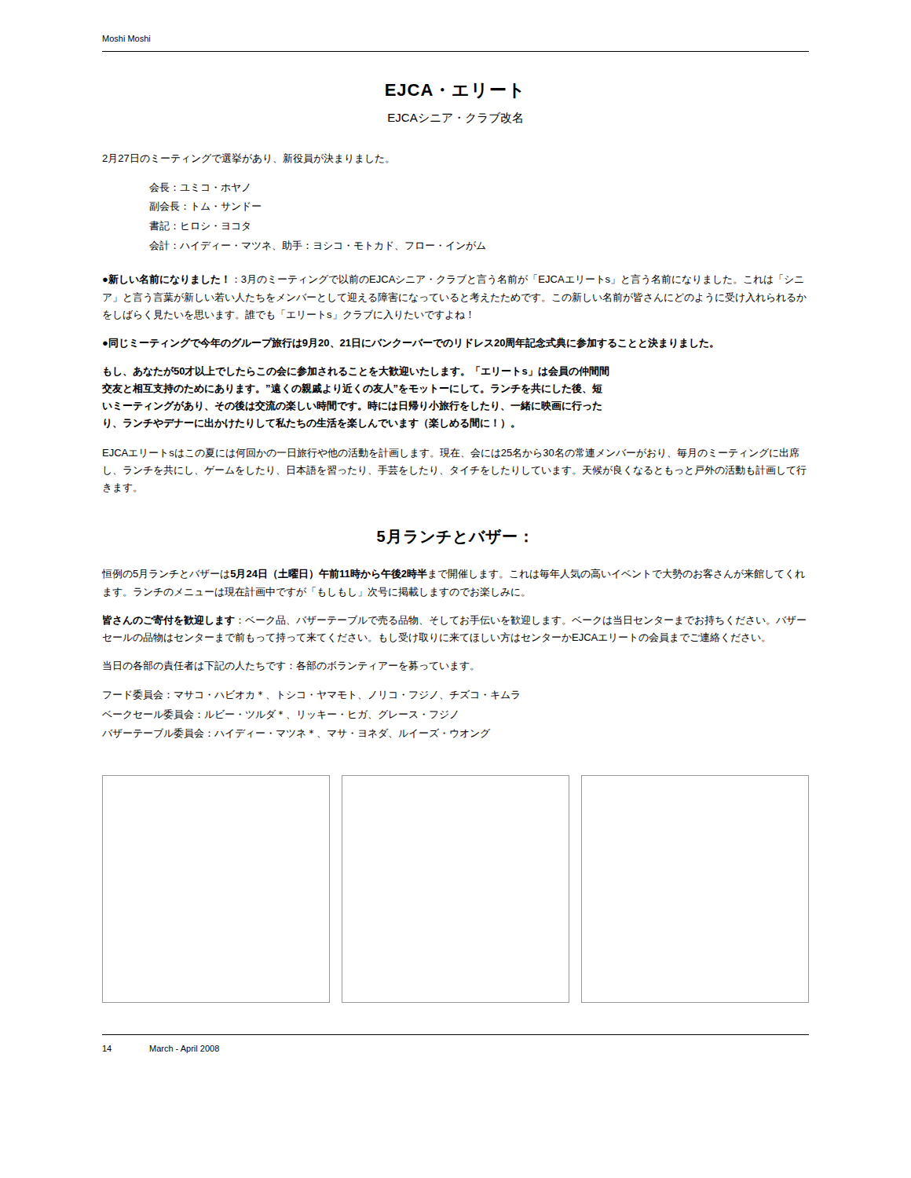Moshi Moshi
EJCA・エリート
EJCAシニア・クラブ改名
2月27日のミーティングで選挙があり、新役員が決まりました。
会長：ユミコ・ホヤノ
副会長：トム・サンドー
書記：ヒロシ・ヨコタ
会計：ハイディー・マツネ、助手：ヨシコ・モトカド、フロー・インがム
●新しい名前になりました！：3月のミーティングで以前のEJCAシニア・クラブと言う名前が「EJCAエリートs」と言う名前になりました。これは「シニア」と言う言葉が新しい若い人たちをメンバーとして迎える障害になっていると考えたためです。この新しい名前が皆さんにどのように受け入れられるかをしばらく見たいを思います。誰でも「エリートs」クラブに入りたいですよね！
●同じミーティングで今年のグループ旅行は9月20、21日にバンクーバーでのリドレス20周年記念式典に参加することと決まりました。
もし、あなたが50才以上でしたらこの会に参加されることを大歓迎いたします。「エリートs」は会員の仲間間
交友と相互支持のためにあります。”遠くの親戚より近くの友人”をモットーにして。ランチを共にした後、短
いミーティングがあり、その後は交流の楽しい時間です。時には日帰り小旅行をしたり、一緒に映画に行った
り、ランチやデナーに出かけたりして私たちの生活を楽しんでいます（楽しめる間に！）。
EJCAエリートsはこの夏には何回かの一日旅行や他の活動を計画します。現在、会には25名から30名の常連メンバーがおり、毎月のミーティングに出席し、ランチを共にし、ゲームをしたり、日本語を習ったり、手芸をしたり、タイチをしたりしています。天候が良くなるともっと戸外の活動も計画して行きます。
5月ランチとバザー：
恒例の5月ランチとバザーは5月24日（土曜日）午前11時から午後2時半まで開催します。これは毎年人気の高いイベントで大勢のお客さんが来館してくれます。ランチのメニューは現在計画中ですが「もしもし」次号に掲載しますのでお楽しみに。
皆さんのご寄付を歓迎します：ベーク品、バザーテーブルで売る品物、そしてお手伝いを歓迎します。ベークは当日センターまでお持ちください。バザーセールの品物はセンターまで前もって持って来てください。もし受け取りに来てほしい方はセンターかEJCAエリートの会員までご連絡ください。
当日の各部の責任者は下記の人たちです：各部のボランティアーを募っています。
フード委員会：マサコ・ハビオカ＊、トシコ・ヤマモト、ノリコ・フジノ、チズコ・キムラ
ベークセール委員会：ルビー・ツルダ＊、リッキー・ヒガ、グレース・フジノ
バザーテーブル委員会：ハイディー・マツネ＊、マサ・ヨネダ、ルイーズ・ウオング
14 March - April 2008